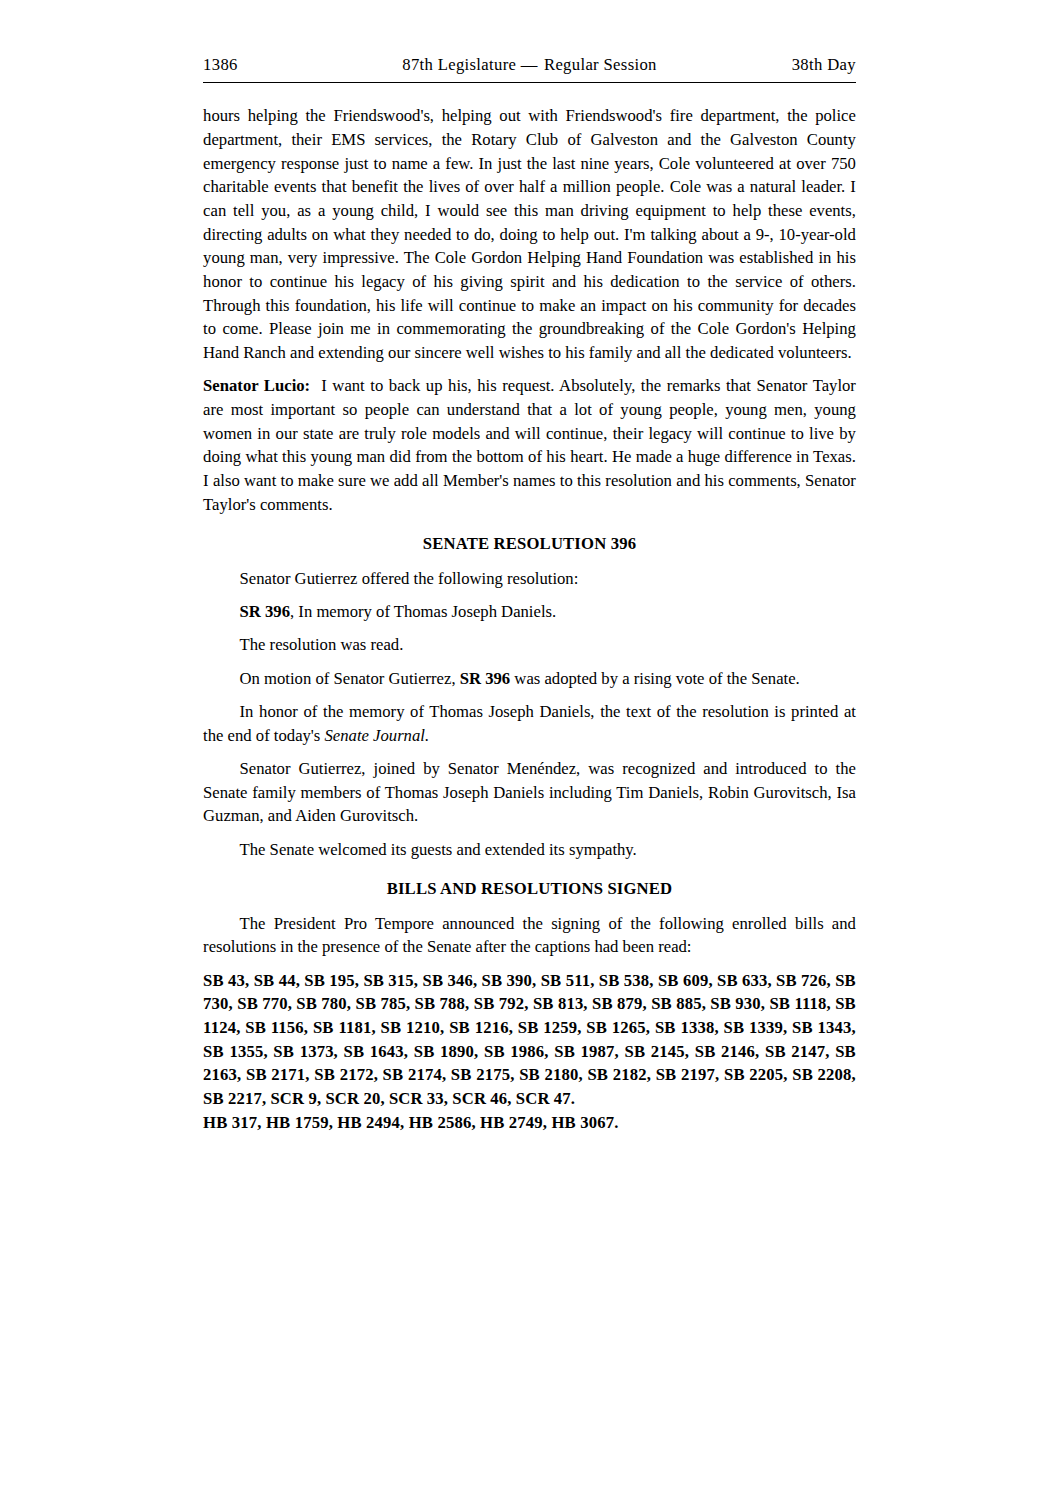1386
87th Legislature — Regular Session
38th Day
hours helping the Friendswood's, helping out with Friendswood's fire department, the police department, their EMS services, the Rotary Club of Galveston and the Galveston County emergency response just to name a few. In just the last nine years, Cole volunteered at over 750 charitable events that benefit the lives of over half a million people. Cole was a natural leader. I can tell you, as a young child, I would see this man driving equipment to help these events, directing adults on what they needed to do, doing to help out. I'm talking about a 9-, 10-year-old young man, very impressive. The Cole Gordon Helping Hand Foundation was established in his honor to continue his legacy of his giving spirit and his dedication to the service of others. Through this foundation, his life will continue to make an impact on his community for decades to come. Please join me in commemorating the groundbreaking of the Cole Gordon's Helping Hand Ranch and extending our sincere well wishes to his family and all the dedicated volunteers.
Senator Lucio: I want to back up his, his request. Absolutely, the remarks that Senator Taylor are most important so people can understand that a lot of young people, young men, young women in our state are truly role models and will continue, their legacy will continue to live by doing what this young man did from the bottom of his heart. He made a huge difference in Texas. I also want to make sure we add all Member's names to this resolution and his comments, Senator Taylor's comments.
SENATE RESOLUTION 396
Senator Gutierrez offered the following resolution:
SR 396, In memory of Thomas Joseph Daniels.
The resolution was read.
On motion of Senator Gutierrez, SR 396 was adopted by a rising vote of the Senate.
In honor of the memory of Thomas Joseph Daniels, the text of the resolution is printed at the end of today's Senate Journal.
Senator Gutierrez, joined by Senator Menéndez, was recognized and introduced to the Senate family members of Thomas Joseph Daniels including Tim Daniels, Robin Gurovitsch, Isa Guzman, and Aiden Gurovitsch.
The Senate welcomed its guests and extended its sympathy.
BILLS AND RESOLUTIONS SIGNED
The President Pro Tempore announced the signing of the following enrolled bills and resolutions in the presence of the Senate after the captions had been read:
SB 43, SB 44, SB 195, SB 315, SB 346, SB 390, SB 511, SB 538, SB 609, SB 633, SB 726, SB 730, SB 770, SB 780, SB 785, SB 788, SB 792, SB 813, SB 879, SB 885, SB 930, SB 1118, SB 1124, SB 1156, SB 1181, SB 1210, SB 1216, SB 1259, SB 1265, SB 1338, SB 1339, SB 1343, SB 1355, SB 1373, SB 1643, SB 1890, SB 1986, SB 1987, SB 2145, SB 2146, SB 2147, SB 2163, SB 2171, SB 2172, SB 2174, SB 2175, SB 2180, SB 2182, SB 2197, SB 2205, SB 2208, SB 2217, SCR 9, SCR 20, SCR 33, SCR 46, SCR 47.
HB 317, HB 1759, HB 2494, HB 2586, HB 2749, HB 3067.